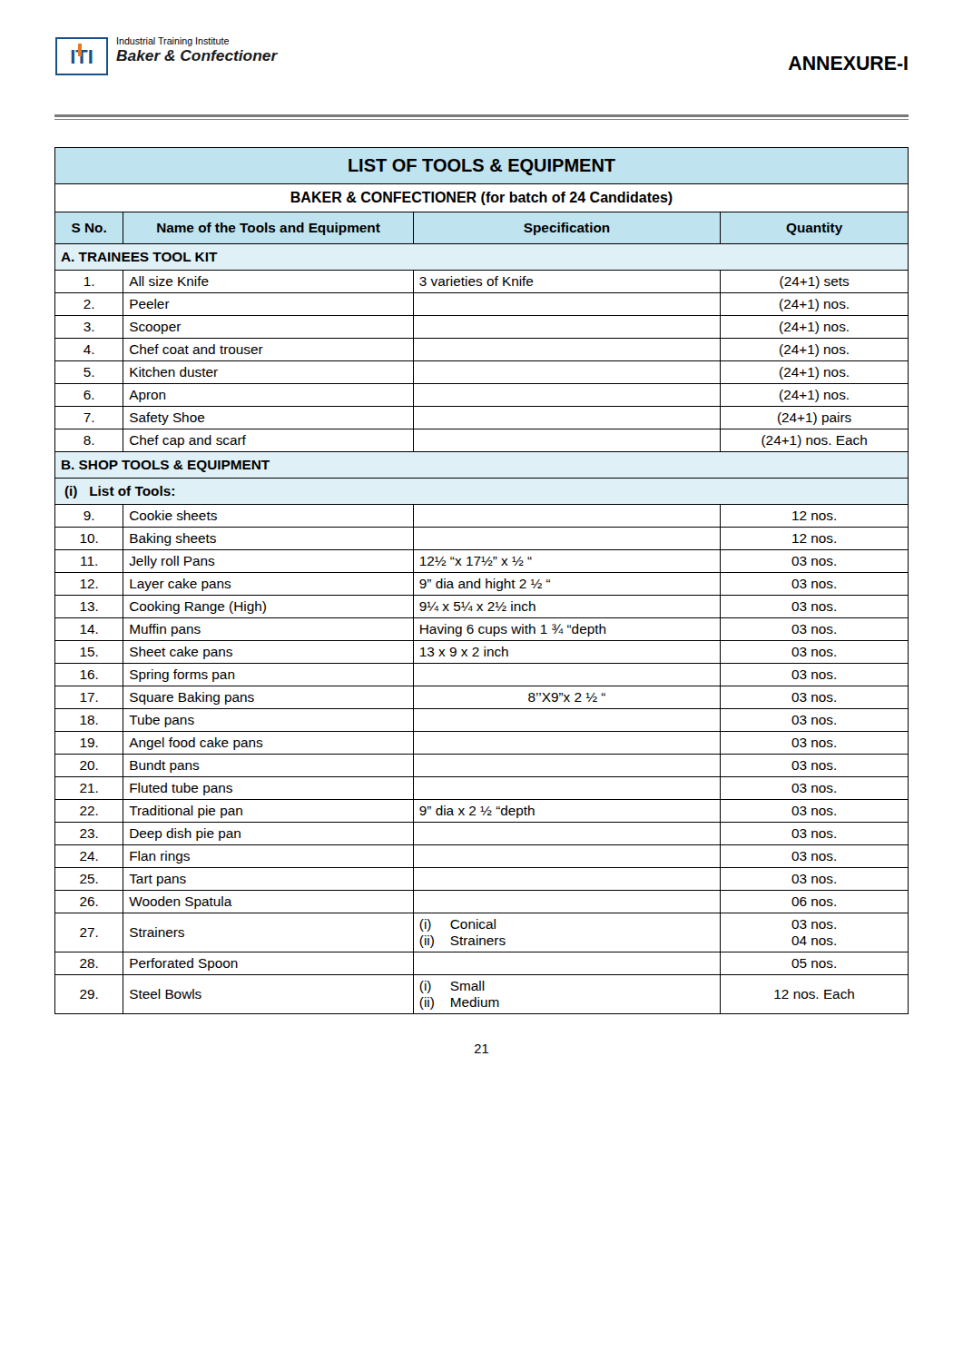ITI
Industrial Training Institute
Baker & Confectioner
ANNEXURE-I
| LIST OF TOOLS & EQUIPMENT |
| BAKER & CONFECTIONER (for batch of 24 Candidates) |
| S No. | Name of the Tools and Equipment | Specification | Quantity |
| A. TRAINEES TOOL KIT |
| 1. | All size Knife | 3 varieties of Knife | (24+1) sets |
| 2. | Peeler | | (24+1) nos. |
| 3. | Scooper | | (24+1) nos. |
| 4. | Chef coat and trouser | | (24+1) nos. |
| 5. | Kitchen duster | | (24+1) nos. |
| 6. | Apron | | (24+1) nos. |
| 7. | Safety Shoe | | (24+1) pairs |
| 8. | Chef cap and scarf | | (24+1) nos. Each |
| B. SHOP TOOLS & EQUIPMENT |
| (i) List of Tools: |
| 9. | Cookie sheets | | 12 nos. |
| 10. | Baking sheets | | 12 nos. |
| 11. | Jelly roll Pans | 12½ “x 17½” x ½ “ | 03 nos. |
| 12. | Layer cake pans | 9” dia and hight 2 ½ “ | 03 nos. |
| 13. | Cooking Range (High) | 9¼ x 5¼ x 2½ inch | 03 nos. |
| 14. | Muffin pans | Having 6 cups with 1 ¾ “depth | 03 nos. |
| 15. | Sheet cake pans | 13 x 9 x 2 inch | 03 nos. |
| 16. | Spring forms pan | | 03 nos. |
| 17. | Square Baking pans | 8’’X9”x 2 ½ “ | 03 nos. |
| 18. | Tube pans | | 03 nos. |
| 19. | Angel food cake pans | | 03 nos. |
| 20. | Bundt pans | | 03 nos. |
| 21. | Fluted tube pans | | 03 nos. |
| 22. | Traditional pie pan | 9” dia x 2 ½ “depth | 03 nos. |
| 23. | Deep dish pie pan | | 03 nos. |
| 24. | Flan rings | | 03 nos. |
| 25. | Tart pans | | 03 nos. |
| 26. | Wooden Spatula | | 06 nos. |
| 27. | Strainers | (i) Conical (ii) Strainers | 03 nos. 04 nos. |
| 28. | Perforated Spoon | | 05 nos. |
| 29. | Steel Bowls | (i) Small (ii) Medium | 12 nos. Each |
21